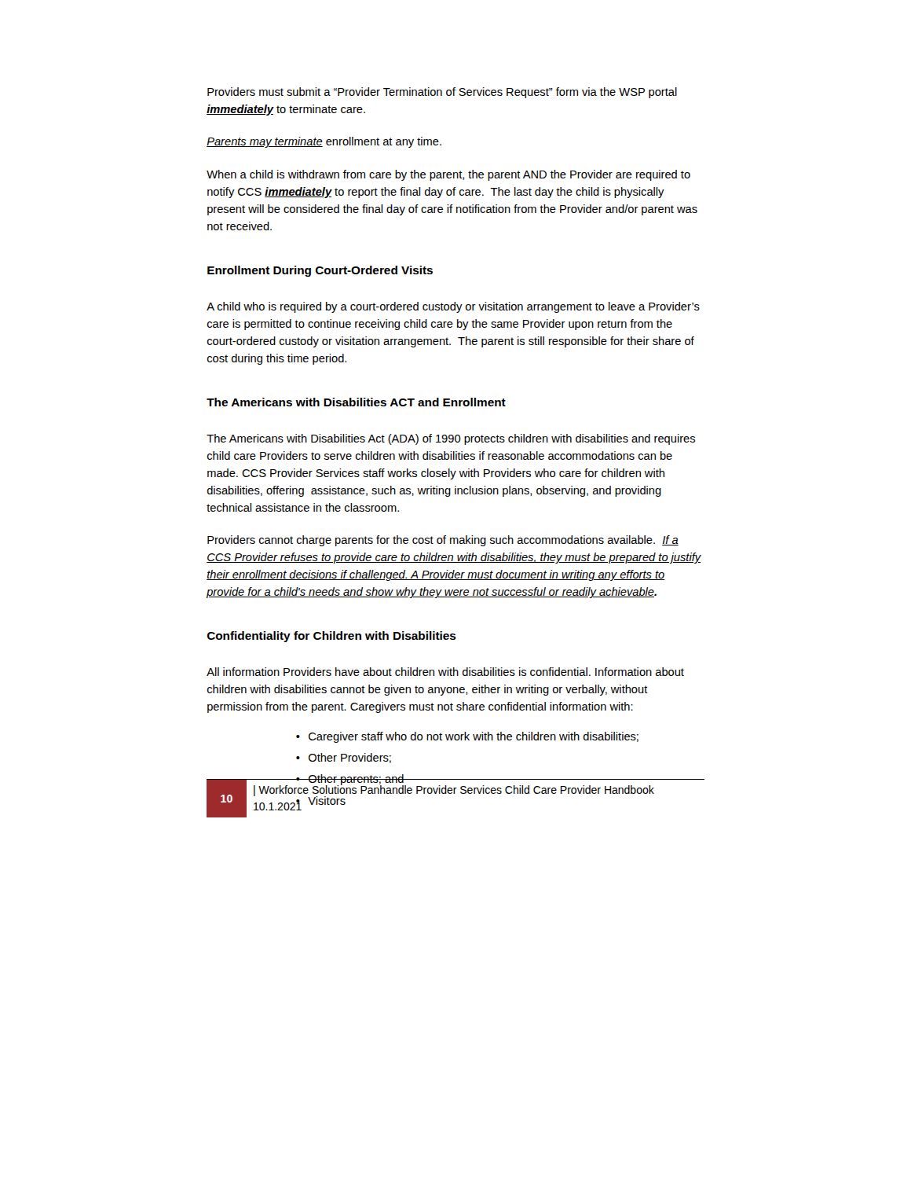Providers must submit a “Provider Termination of Services Request” form via the WSP portal immediately to terminate care.
Parents may terminate enrollment at any time.
When a child is withdrawn from care by the parent, the parent AND the Provider are required to notify CCS immediately to report the final day of care. The last day the child is physically present will be considered the final day of care if notification from the Provider and/or parent was not received.
Enrollment During Court-Ordered Visits
A child who is required by a court-ordered custody or visitation arrangement to leave a Provider’s care is permitted to continue receiving child care by the same Provider upon return from the court-ordered custody or visitation arrangement. The parent is still responsible for their share of cost during this time period.
The Americans with Disabilities ACT and Enrollment
The Americans with Disabilities Act (ADA) of 1990 protects children with disabilities and requires child care Providers to serve children with disabilities if reasonable accommodations can be made. CCS Provider Services staff works closely with Providers who care for children with disabilities, offering assistance, such as, writing inclusion plans, observing, and providing technical assistance in the classroom.
Providers cannot charge parents for the cost of making such accommodations available. If a CCS Provider refuses to provide care to children with disabilities, they must be prepared to justify their enrollment decisions if challenged. A Provider must document in writing any efforts to provide for a child's needs and show why they were not successful or readily achievable.
Confidentiality for Children with Disabilities
All information Providers have about children with disabilities is confidential. Information about children with disabilities cannot be given to anyone, either in writing or verbally, without permission from the parent. Caregivers must not share confidential information with:
Caregiver staff who do not work with the children with disabilities;
Other Providers;
Other parents; and
Visitors
10
| Workforce Solutions Panhandle Provider Services Child Care Provider Handbook 10.1.2021